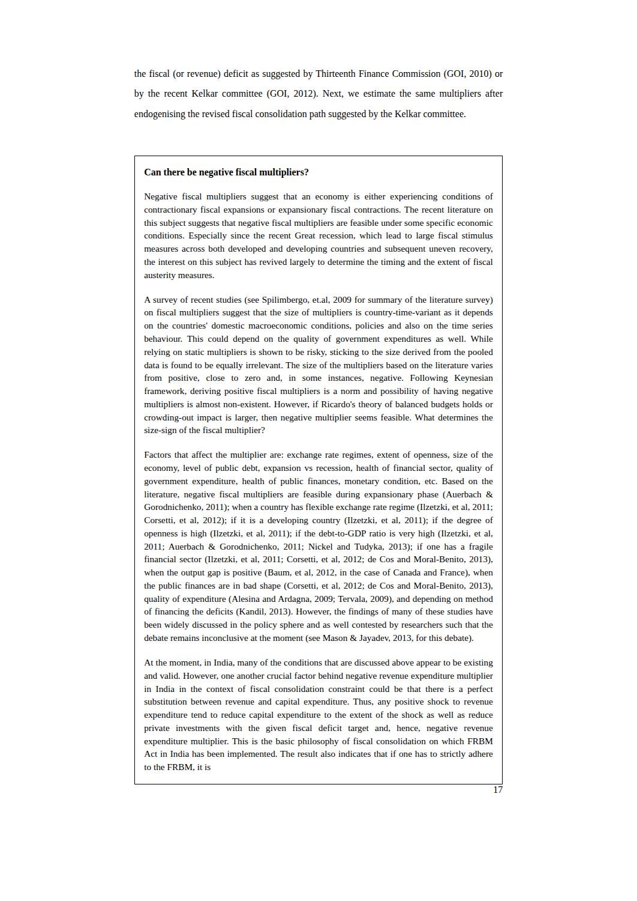the fiscal (or revenue) deficit as suggested by Thirteenth Finance Commission (GOI, 2010) or by the recent Kelkar committee (GOI, 2012). Next, we estimate the same multipliers after endogenising the revised fiscal consolidation path suggested by the Kelkar committee.
Can there be negative fiscal multipliers?
Negative fiscal multipliers suggest that an economy is either experiencing conditions of contractionary fiscal expansions or expansionary fiscal contractions. The recent literature on this subject suggests that negative fiscal multipliers are feasible under some specific economic conditions. Especially since the recent Great recession, which lead to large fiscal stimulus measures across both developed and developing countries and subsequent uneven recovery, the interest on this subject has revived largely to determine the timing and the extent of fiscal austerity measures.
A survey of recent studies (see Spilimbergo, et.al, 2009 for summary of the literature survey) on fiscal multipliers suggest that the size of multipliers is country-time-variant as it depends on the countries' domestic macroeconomic conditions, policies and also on the time series behaviour. This could depend on the quality of government expenditures as well. While relying on static multipliers is shown to be risky, sticking to the size derived from the pooled data is found to be equally irrelevant. The size of the multipliers based on the literature varies from positive, close to zero and, in some instances, negative. Following Keynesian framework, deriving positive fiscal multipliers is a norm and possibility of having negative multipliers is almost non-existent. However, if Ricardo's theory of balanced budgets holds or crowding-out impact is larger, then negative multiplier seems feasible. What determines the size-sign of the fiscal multiplier?
Factors that affect the multiplier are: exchange rate regimes, extent of openness, size of the economy, level of public debt, expansion vs recession, health of financial sector, quality of government expenditure, health of public finances, monetary condition, etc. Based on the literature, negative fiscal multipliers are feasible during expansionary phase (Auerbach & Gorodnichenko, 2011); when a country has flexible exchange rate regime (Ilzetzki, et al, 2011; Corsetti, et al, 2012); if it is a developing country (Ilzetzki, et al, 2011); if the degree of openness is high (Ilzetzki, et al, 2011); if the debt-to-GDP ratio is very high (Ilzetzki, et al, 2011; Auerbach & Gorodnichenko, 2011; Nickel and Tudyka, 2013); if one has a fragile financial sector (Ilzetzki, et al, 2011; Corsetti, et al, 2012; de Cos and Moral-Benito, 2013), when the output gap is positive (Baum, et al, 2012, in the case of Canada and France), when the public finances are in bad shape (Corsetti, et al, 2012; de Cos and Moral-Benito, 2013), quality of expenditure (Alesina and Ardagna, 2009; Tervala, 2009), and depending on method of financing the deficits (Kandil, 2013). However, the findings of many of these studies have been widely discussed in the policy sphere and as well contested by researchers such that the debate remains inconclusive at the moment (see Mason & Jayadev, 2013, for this debate).
At the moment, in India, many of the conditions that are discussed above appear to be existing and valid. However, one another crucial factor behind negative revenue expenditure multiplier in India in the context of fiscal consolidation constraint could be that there is a perfect substitution between revenue and capital expenditure. Thus, any positive shock to revenue expenditure tend to reduce capital expenditure to the extent of the shock as well as reduce private investments with the given fiscal deficit target and, hence, negative revenue expenditure multiplier. This is the basic philosophy of fiscal consolidation on which FRBM Act in India has been implemented. The result also indicates that if one has to strictly adhere to the FRBM, it is
17